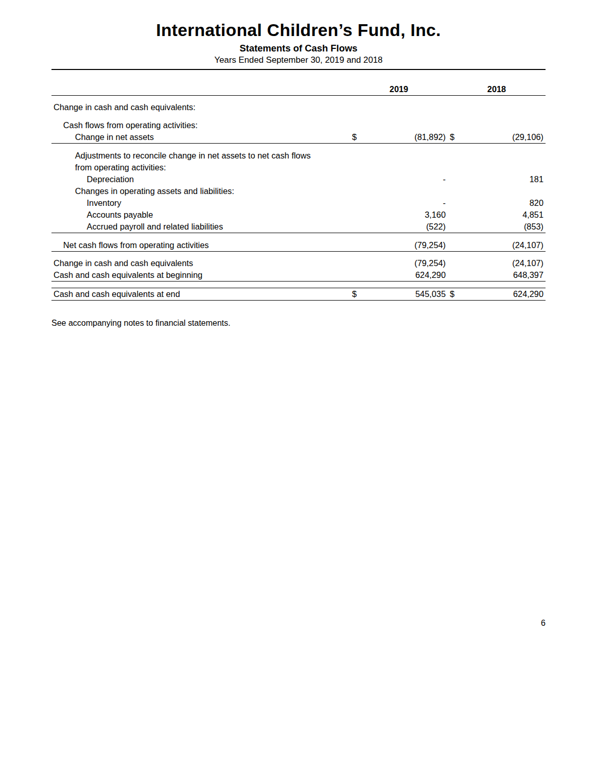International Children’s Fund, Inc.
Statements of Cash Flows
Years Ended September 30, 2019 and 2018
| | 2019 | 2018 |
| --- | --- | --- |
| Change in cash and cash equivalents: | | | | |
| Cash flows from operating activities: | | | | |
| Change in net assets | $ | (81,892) | $ | (29,106) |
| Adjustments to reconcile change in net assets to net cash flows | | | | |
| from operating activities: | | | | |
| Depreciation | | - | | 181 |
| Changes in operating assets and liabilities: | | | | |
| Inventory | | - | | 820 |
| Accounts payable | | 3,160 | | 4,851 |
| Accrued payroll and related liabilities | | (522) | | (853) |
| Net cash flows from operating activities | | (79,254) | | (24,107) |
| Change in cash and cash equivalents | | (79,254) | | (24,107) |
| Cash and cash equivalents at beginning | | 624,290 | | 648,397 |
| Cash and cash equivalents at end | $ | 545,035 | $ | 624,290 |
See accompanying notes to financial statements.
6